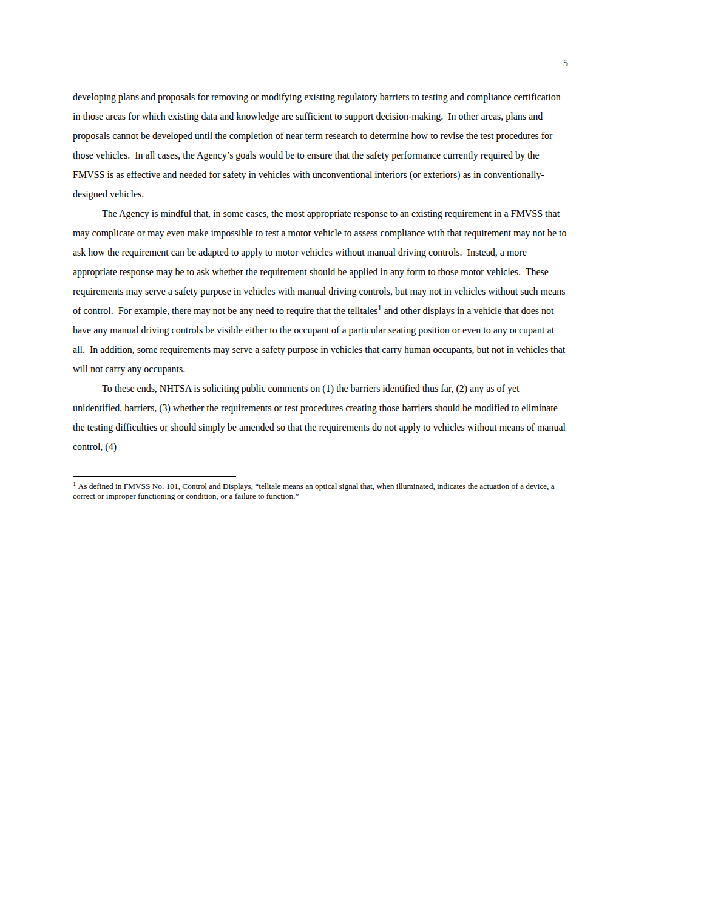5
developing plans and proposals for removing or modifying existing regulatory barriers to testing and compliance certification in those areas for which existing data and knowledge are sufficient to support decision-making. In other areas, plans and proposals cannot be developed until the completion of near term research to determine how to revise the test procedures for those vehicles. In all cases, the Agency’s goals would be to ensure that the safety performance currently required by the FMVSS is as effective and needed for safety in vehicles with unconventional interiors (or exteriors) as in conventionally-designed vehicles.
The Agency is mindful that, in some cases, the most appropriate response to an existing requirement in a FMVSS that may complicate or may even make impossible to test a motor vehicle to assess compliance with that requirement may not be to ask how the requirement can be adapted to apply to motor vehicles without manual driving controls. Instead, a more appropriate response may be to ask whether the requirement should be applied in any form to those motor vehicles. These requirements may serve a safety purpose in vehicles with manual driving controls, but may not in vehicles without such means of control. For example, there may not be any need to require that the telltales1 and other displays in a vehicle that does not have any manual driving controls be visible either to the occupant of a particular seating position or even to any occupant at all. In addition, some requirements may serve a safety purpose in vehicles that carry human occupants, but not in vehicles that will not carry any occupants.
To these ends, NHTSA is soliciting public comments on (1) the barriers identified thus far, (2) any as of yet unidentified, barriers, (3) whether the requirements or test procedures creating those barriers should be modified to eliminate the testing difficulties or should simply be amended so that the requirements do not apply to vehicles without means of manual control, (4)
1 As defined in FMVSS No. 101, Control and Displays, “telltale means an optical signal that, when illuminated, indicates the actuation of a device, a correct or improper functioning or condition, or a failure to function.”